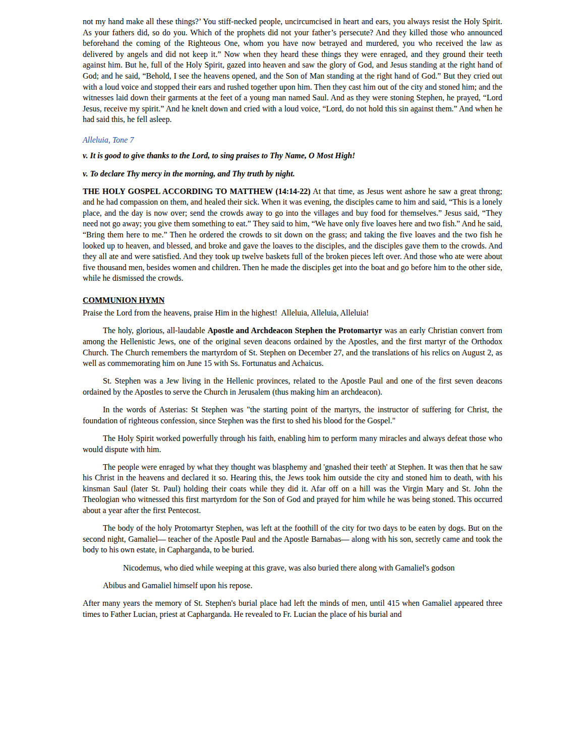not my hand make all these things?’ You stiff-necked people, uncircumcised in heart and ears, you always resist the Holy Spirit. As your fathers did, so do you. Which of the prophets did not your father’s persecute? And they killed those who announced beforehand the coming of the Righteous One, whom you have now betrayed and murdered, you who received the law as delivered by angels and did not keep it.” Now when they heard these things they were enraged, and they ground their teeth against him. But he, full of the Holy Spirit, gazed into heaven and saw the glory of God, and Jesus standing at the right hand of God; and he said, “Behold, I see the heavens opened, and the Son of Man standing at the right hand of God.” But they cried out with a loud voice and stopped their ears and rushed together upon him. Then they cast him out of the city and stoned him; and the witnesses laid down their garments at the feet of a young man named Saul. And as they were stoning Stephen, he prayed, “Lord Jesus, receive my spirit.” And he knelt down and cried with a loud voice, “Lord, do not hold this sin against them.” And when he had said this, he fell asleep.
Alleluia, Tone 7
v. It is good to give thanks to the Lord, to sing praises to Thy Name, O Most High!
v. To declare Thy mercy in the morning, and Thy truth by night.
THE HOLY GOSPEL ACCORDING TO MATTHEW (14:14-22) At that time, as Jesus went ashore he saw a great throng; and he had compassion on them, and healed their sick. When it was evening, the disciples came to him and said, “This is a lonely place, and the day is now over; send the crowds away to go into the villages and buy food for themselves.” Jesus said, “They need not go away; you give them something to eat.” They said to him, “We have only five loaves here and two fish.” And he said, “Bring them here to me.” Then he ordered the crowds to sit down on the grass; and taking the five loaves and the two fish he looked up to heaven, and blessed, and broke and gave the loaves to the disciples, and the disciples gave them to the crowds. And they all ate and were satisfied. And they took up twelve baskets full of the broken pieces left over. And those who ate were about five thousand men, besides women and children. Then he made the disciples get into the boat and go before him to the other side, while he dismissed the crowds.
COMMUNION HYMN
Praise the Lord from the heavens, praise Him in the highest! Alleluia, Alleluia, Alleluia!
The holy, glorious, all-laudable Apostle and Archdeacon Stephen the Protomartyr was an early Christian convert from among the Hellenistic Jews, one of the original seven deacons ordained by the Apostles, and the first martyr of the Orthodox Church. The Church remembers the martyrdom of St. Stephen on December 27, and the translations of his relics on August 2, as well as commemorating him on June 15 with Ss. Fortunatus and Achaicus.
St. Stephen was a Jew living in the Hellenic provinces, related to the Apostle Paul and one of the first seven deacons ordained by the Apostles to serve the Church in Jerusalem (thus making him an archdeacon).
In the words of Asterias: St Stephen was "the starting point of the martyrs, the instructor of suffering for Christ, the foundation of righteous confession, since Stephen was the first to shed his blood for the Gospel."
The Holy Spirit worked powerfully through his faith, enabling him to perform many miracles and always defeat those who would dispute with him.
The people were enraged by what they thought was blasphemy and 'gnashed their teeth' at Stephen. It was then that he saw his Christ in the heavens and declared it so. Hearing this, the Jews took him outside the city and stoned him to death, with his kinsman Saul (later St. Paul) holding their coats while they did it. Afar off on a hill was the Virgin Mary and St. John the Theologian who witnessed this first martyrdom for the Son of God and prayed for him while he was being stoned. This occurred about a year after the first Pentecost.
The body of the holy Protomartyr Stephen, was left at the foothill of the city for two days to be eaten by dogs. But on the second night, Gamaliel— teacher of the Apostle Paul and the Apostle Barnabas— along with his son, secretly came and took the body to his own estate, in Caphargandа, to be buried.
Nicodemus, who died while weeping at this grave, was also buried there along with Gamaliel's godson
Abibus and Gamaliel himself upon his repose.
After many years the memory of St. Stephen's burial place had left the minds of men, until 415 when Gamaliel appeared three times to Father Lucian, priest at Caphargandа. He revealed to Fr. Lucian the place of his burial and